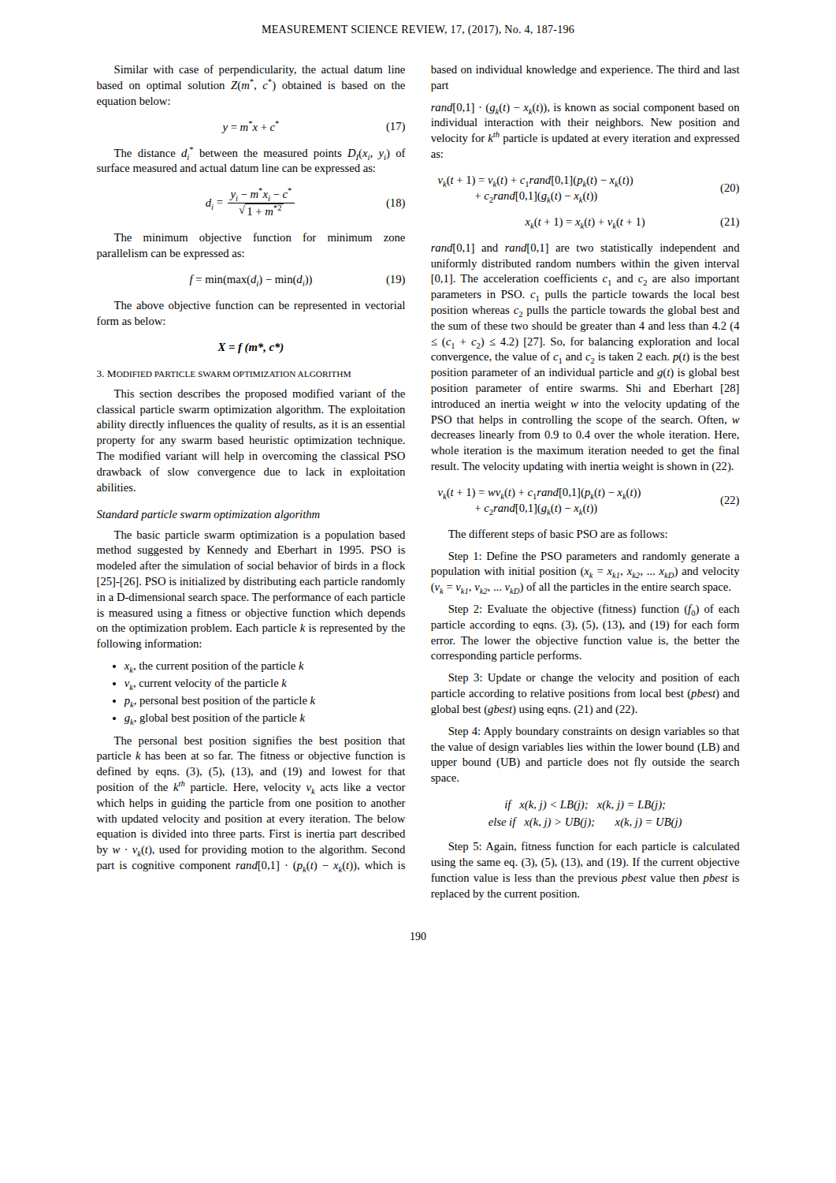MEASUREMENT SCIENCE REVIEW, 17, (2017), No. 4, 187-196
Similar with case of perpendicularity, the actual datum line based on optimal solution Z(m*, c*) obtained is based on the equation below:
y = m*x + c*(17)
The distance di* between the measured points DI(xi, yi) of surface measured and actual datum line can be expressed as:
di = yi − m*xi − c*1 + m*2(18)
The minimum objective function for minimum zone parallelism can be expressed as:
f = min(max(di) − min(di))(19)
The above objective function can be represented in vectorial form as below:
X = f (m*, c*)
3. MODIFIED PARTICLE SWARM OPTIMIZATION ALGORITHM
This section describes the proposed modified variant of the classical particle swarm optimization algorithm. The exploitation ability directly influences the quality of results, as it is an essential property for any swarm based heuristic optimization technique. The modified variant will help in overcoming the classical PSO drawback of slow convergence due to lack in exploitation abilities.
Standard particle swarm optimization algorithm
The basic particle swarm optimization is a population based method suggested by Kennedy and Eberhart in 1995. PSO is modeled after the simulation of social behavior of birds in a flock [25]-[26]. PSO is initialized by distributing each particle randomly in a D-dimensional search space. The performance of each particle is measured using a fitness or objective function which depends on the optimization problem. Each particle k is represented by the following information:
xk, the current position of the particle k
vk, current velocity of the particle k
pk, personal best position of the particle k
gk, global best position of the particle k
The personal best position signifies the best position that particle k has been at so far. The fitness or objective function is defined by eqns. (3), (5), (13), and (19) and lowest for that position of the kth particle. Here, velocity vk acts like a vector which helps in guiding the particle from one position to another with updated velocity and position at every iteration. The below equation is divided into three parts. First is inertia part described by w · vk(t), used for providing motion to the algorithm. Second part is cognitive component rand[0,1] · (pk(t) − xk(t)), which is based on individual knowledge and experience. The third and last part
rand[0,1] · (gk(t) − xk(t)), is known as social component based on individual interaction with their neighbors. New position and velocity for kth particle is updated at every iteration and expressed as:
vk(t + 1) = vk(t) + c1rand[0,1](pk(t) − xk(t))
+ c2rand[0,1](gk(t) − xk(t)) (20)
xk(t + 1) = xk(t) + vk(t + 1)(21)
rand[0,1] and rand[0,1] are two statistically independent and uniformly distributed random numbers within the given interval [0,1]. The acceleration coefficients c1 and c2 are also important parameters in PSO. c1 pulls the particle towards the local best position whereas c2 pulls the particle towards the global best and the sum of these two should be greater than 4 and less than 4.2 (4 ≤ (c1 + c2) ≤ 4.2) [27]. So, for balancing exploration and local convergence, the value of c1 and c2 is taken 2 each. p(t) is the best position parameter of an individual particle and g(t) is global best position parameter of entire swarms. Shi and Eberhart [28] introduced an inertia weight w into the velocity updating of the PSO that helps in controlling the scope of the search. Often, w decreases linearly from 0.9 to 0.4 over the whole iteration. Here, whole iteration is the maximum iteration needed to get the final result. The velocity updating with inertia weight is shown in (22).
vk(t + 1) = wvk(t) + c1rand[0,1](pk(t) − xk(t))
+ c2rand[0,1](gk(t) − xk(t)) (22)
The different steps of basic PSO are as follows:
Step 1: Define the PSO parameters and randomly generate a population with initial position (xk = xk1, xk2, ... xkD) and velocity (vk = vk1, vk2, ... vkD) of all the particles in the entire search space.
Step 2: Evaluate the objective (fitness) function (f0) of each particle according to eqns. (3), (5), (13), and (19) for each form error. The lower the objective function value is, the better the corresponding particle performs.
Step 3: Update or change the velocity and position of each particle according to relative positions from local best (pbest) and global best (gbest) using eqns. (21) and (22).
Step 4: Apply boundary constraints on design variables so that the value of design variables lies within the lower bound (LB) and upper bound (UB) and particle does not fly outside the search space.
if x(k, j) < LB(j); x(k, j) = LB(j);
else if x(k, j) > UB(j); x(k, j) = UB(j)
Step 5: Again, fitness function for each particle is calculated using the same eq. (3), (5), (13), and (19). If the current objective function value is less than the previous pbest value then pbest is replaced by the current position.
190